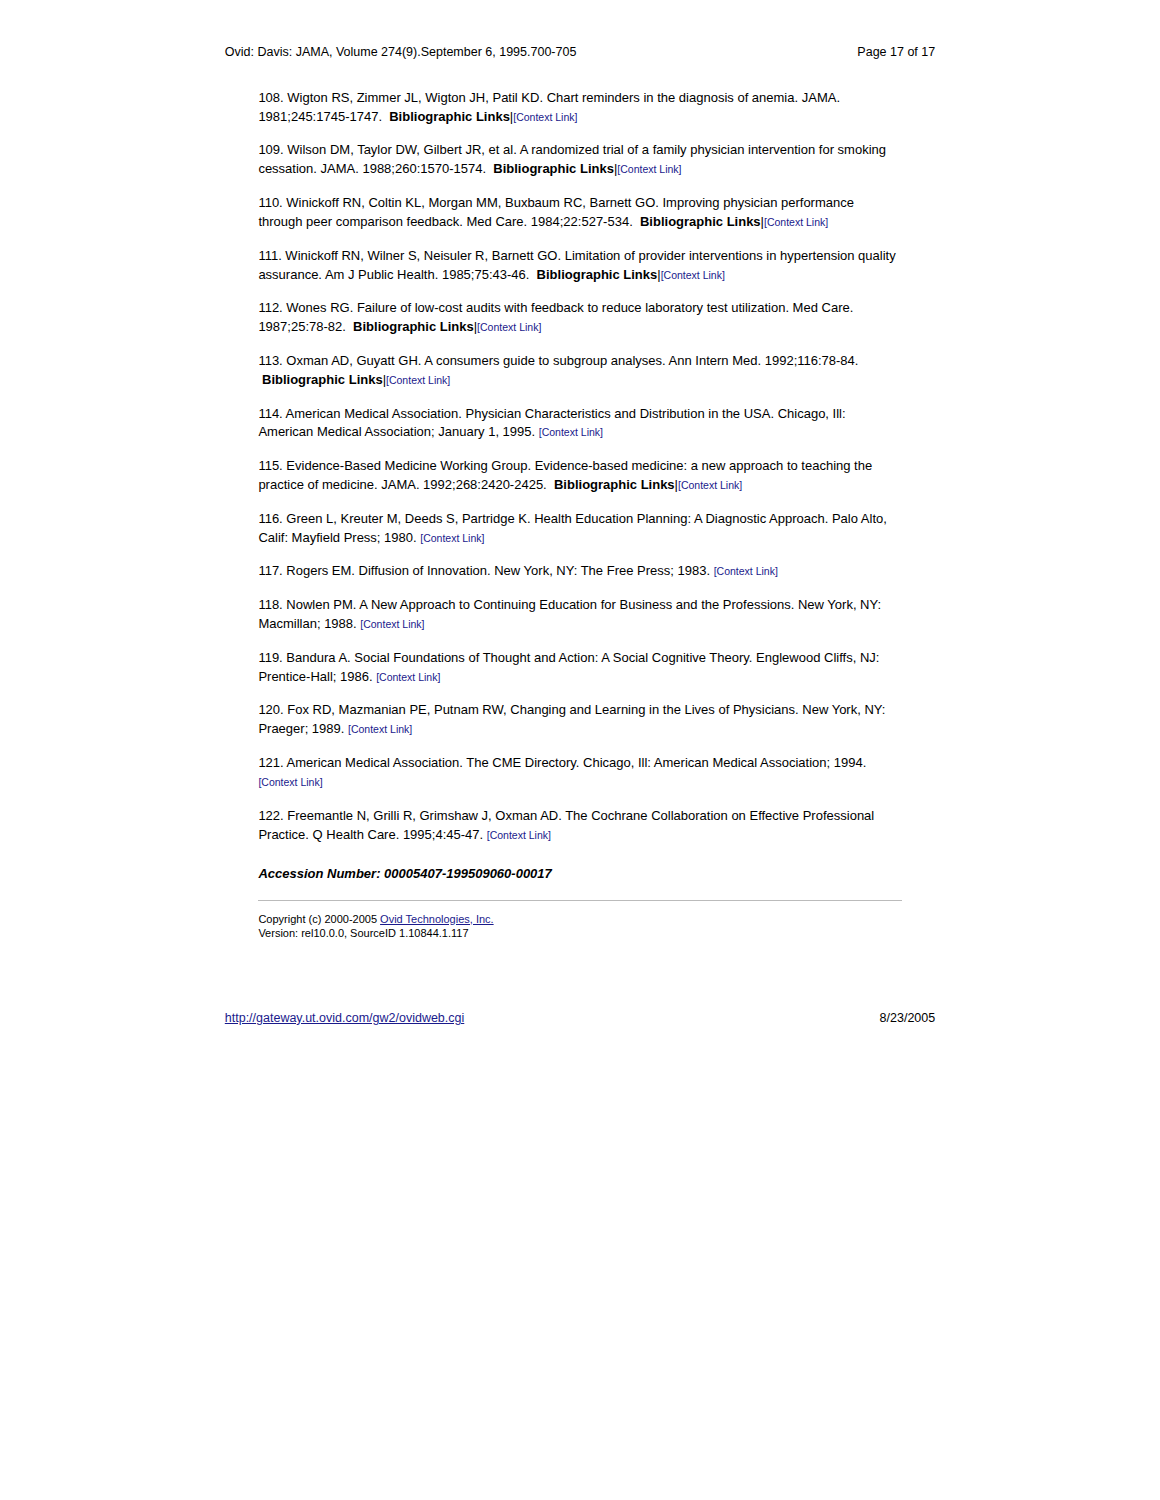Ovid: Davis: JAMA, Volume 274(9).September 6, 1995.700-705
Page 17 of 17
108. Wigton RS, Zimmer JL, Wigton JH, Patil KD. Chart reminders in the diagnosis of anemia. JAMA. 1981;245:1745-1747. Bibliographic Links|[Context Link]
109. Wilson DM, Taylor DW, Gilbert JR, et al. A randomized trial of a family physician intervention for smoking cessation. JAMA. 1988;260:1570-1574. Bibliographic Links|[Context Link]
110. Winickoff RN, Coltin KL, Morgan MM, Buxbaum RC, Barnett GO. Improving physician performance through peer comparison feedback. Med Care. 1984;22:527-534. Bibliographic Links|[Context Link]
111. Winickoff RN, Wilner S, Neisuler R, Barnett GO. Limitation of provider interventions in hypertension quality assurance. Am J Public Health. 1985;75:43-46. Bibliographic Links|[Context Link]
112. Wones RG. Failure of low-cost audits with feedback to reduce laboratory test utilization. Med Care. 1987;25:78-82. Bibliographic Links|[Context Link]
113. Oxman AD, Guyatt GH. A consumers guide to subgroup analyses. Ann Intern Med. 1992;116:78-84. Bibliographic Links|[Context Link]
114. American Medical Association. Physician Characteristics and Distribution in the USA. Chicago, Ill: American Medical Association; January 1, 1995. [Context Link]
115. Evidence-Based Medicine Working Group. Evidence-based medicine: a new approach to teaching the practice of medicine. JAMA. 1992;268:2420-2425. Bibliographic Links|[Context Link]
116. Green L, Kreuter M, Deeds S, Partridge K. Health Education Planning: A Diagnostic Approach. Palo Alto, Calif: Mayfield Press; 1980. [Context Link]
117. Rogers EM. Diffusion of Innovation. New York, NY: The Free Press; 1983. [Context Link]
118. Nowlen PM. A New Approach to Continuing Education for Business and the Professions. New York, NY: Macmillan; 1988. [Context Link]
119. Bandura A. Social Foundations of Thought and Action: A Social Cognitive Theory. Englewood Cliffs, NJ: Prentice-Hall; 1986. [Context Link]
120. Fox RD, Mazmanian PE, Putnam RW, Changing and Learning in the Lives of Physicians. New York, NY: Praeger; 1989. [Context Link]
121. American Medical Association. The CME Directory. Chicago, Ill: American Medical Association; 1994. [Context Link]
122. Freemantle N, Grilli R, Grimshaw J, Oxman AD. The Cochrane Collaboration on Effective Professional Practice. Q Health Care. 1995;4:45-47. [Context Link]
Accession Number: 00005407-199509060-00017
Copyright (c) 2000-2005 Ovid Technologies, Inc.
Version: rel10.0.0, SourceID 1.10844.1.117
http://gateway.ut.ovid.com/gw2/ovidweb.cgi
8/23/2005